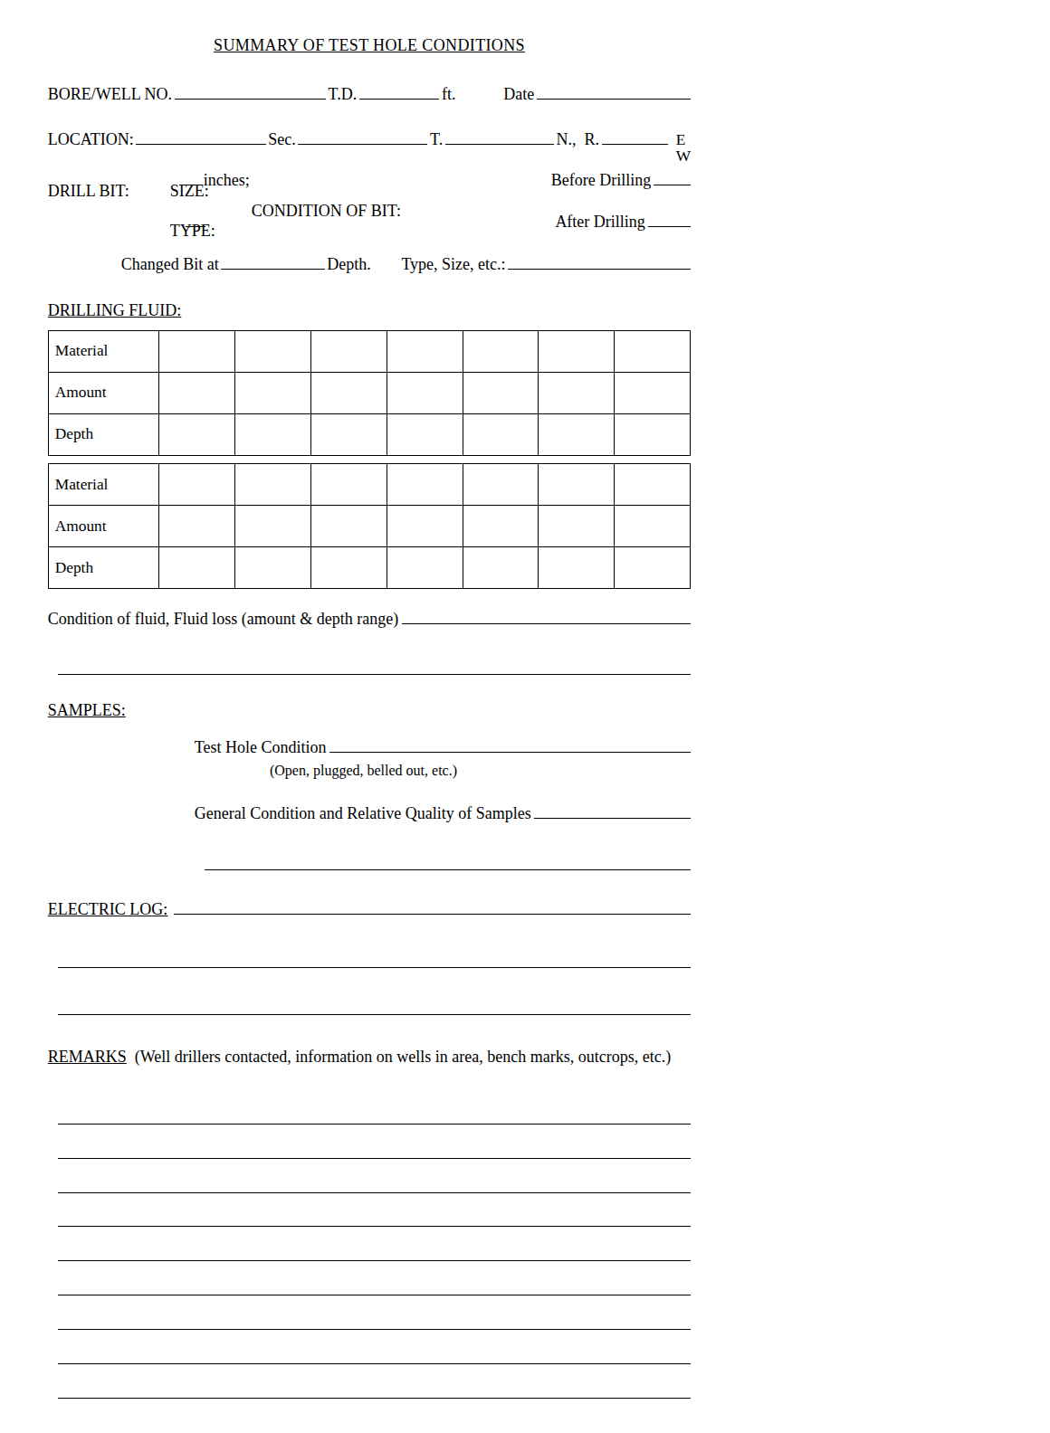SUMMARY OF TEST HOLE CONDITIONS
BORE/WELL NO. T.D. ft. Date
LOCATION: Sec. T. N., R. E
W
DRILL BIT: SIZE: CONDITION OF BIT: TYPE:
DRILL BIT: SIZE: inches; CONDITION OF BIT: Before Drilling
DRILL BIT: TYPE: inches; CONDITION OF BIT: After Drilling
Changed Bit at Depth. Type, Size, etc.:
DRILLING FLUID:
| Material | | | | | | | |
| Amount | | | | | | | |
| Depth | | | | | | | |
| Material | | | | | | | |
| Amount | | | | | | | |
| Depth | | | | | | | |
Condition of fluid, Fluid loss (amount & depth range)
SAMPLES:
Test Hole Condition
(Open, plugged, belled out, etc.)
General Condition and Relative Quality of Samples
ELECTRIC LOG:
REMARKS (Well drillers contacted, information on wells in area, bench marks, outcrops, etc.)